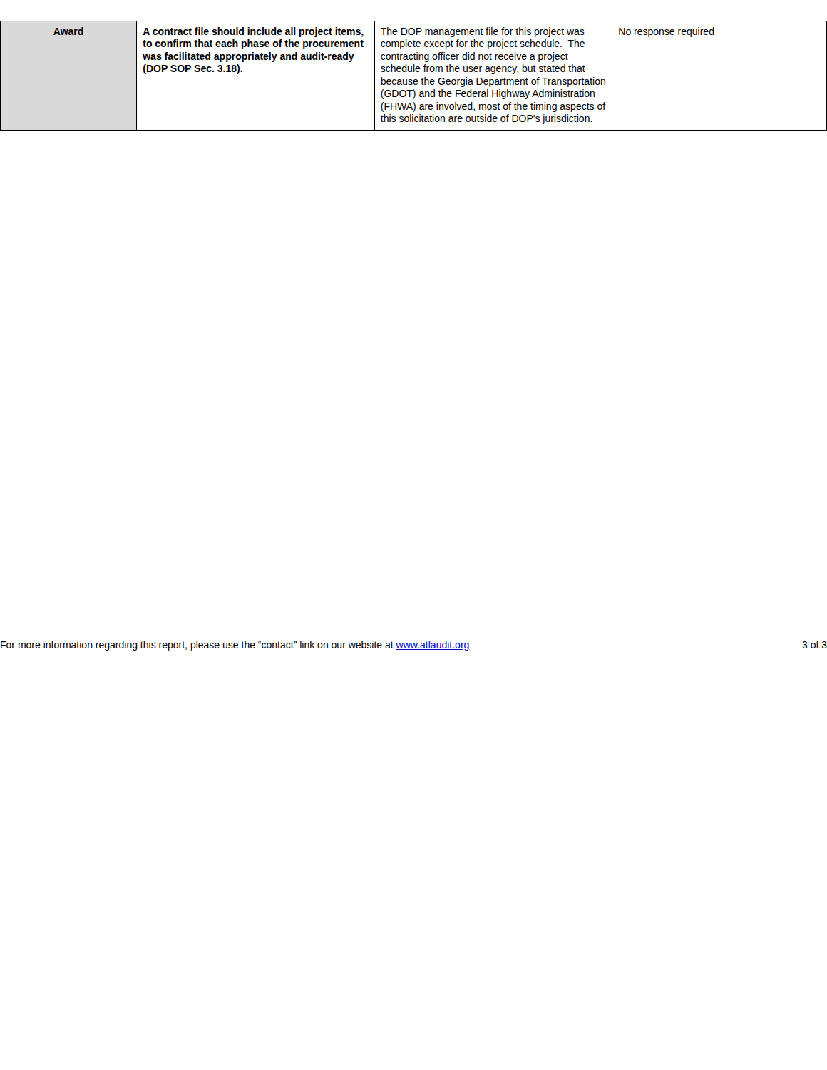| Award | A contract file should include all project items, to confirm that each phase of the procurement was facilitated appropriately and audit-ready (DOP SOP Sec. 3.18). | The DOP management file for this project was complete except for the project schedule. The contracting officer did not receive a project schedule from the user agency, but stated that because the Georgia Department of Transportation (GDOT) and the Federal Highway Administration (FHWA) are involved, most of the timing aspects of this solicitation are outside of DOP's jurisdiction. | No response required |
For more information regarding this report, please use the “contact” link on our website at www.atlaudit.org 3 of 3